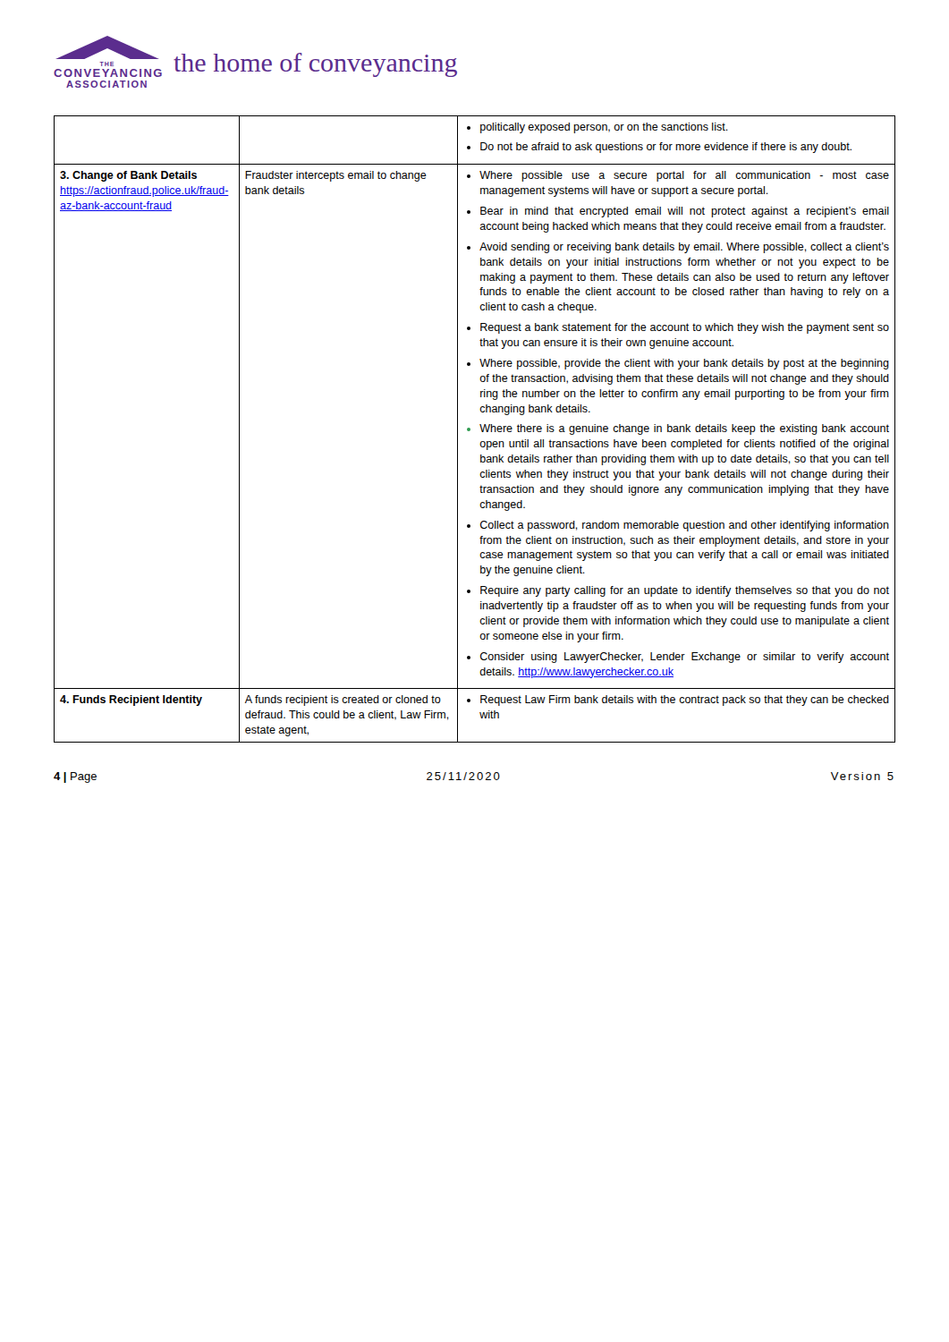THE
CONVEYANCING
ASSOCIATION
the home of conveyancing
| | | politically exposed person, or on the sanctions list. Do not be afraid to ask questions or for more evidence if there is any doubt. |
| 3. Change of Bank Details https://actionfraud.police.uk/fraud-az-bank-account-fraud | Fraudster intercepts email to change bank details | Where possible use a secure portal for all communication - most case management systems will have or support a secure portal. Bear in mind that encrypted email will not protect against a recipient’s email account being hacked which means that they could receive email from a fraudster. Avoid sending or receiving bank details by email. Where possible, collect a client’s bank details on your initial instructions form whether or not you expect to be making a payment to them. These details can also be used to return any leftover funds to enable the client account to be closed rather than having to rely on a client to cash a cheque. Request a bank statement for the account to which they wish the payment sent so that you can ensure it is their own genuine account. Where possible, provide the client with your bank details by post at the beginning of the transaction, advising them that these details will not change and they should ring the number on the letter to confirm any email purporting to be from your firm changing bank details. Where there is a genuine change in bank details keep the existing bank account open until all transactions have been completed for clients notified of the original bank details rather than providing them with up to date details, so that you can tell clients when they instruct you that your bank details will not change during their transaction and they should ignore any communication implying that they have changed. Collect a password, random memorable question and other identifying information from the client on instruction, such as their employment details, and store in your case management system so that you can verify that a call or email was initiated by the genuine client. Require any party calling for an update to identify themselves so that you do not inadvertently tip a fraudster off as to when you will be requesting funds from your client or provide them with information which they could use to manipulate a client or someone else in your firm. Consider using LawyerChecker, Lender Exchange or similar to verify account details. http://www.lawyerchecker.co.uk |
| 4. Funds Recipient Identity | A funds recipient is created or cloned to defraud. This could be a client, Law Firm, estate agent, | Request Law Firm bank details with the contract pack so that they can be checked with |
4 | Page
25/11/2020
Version 5